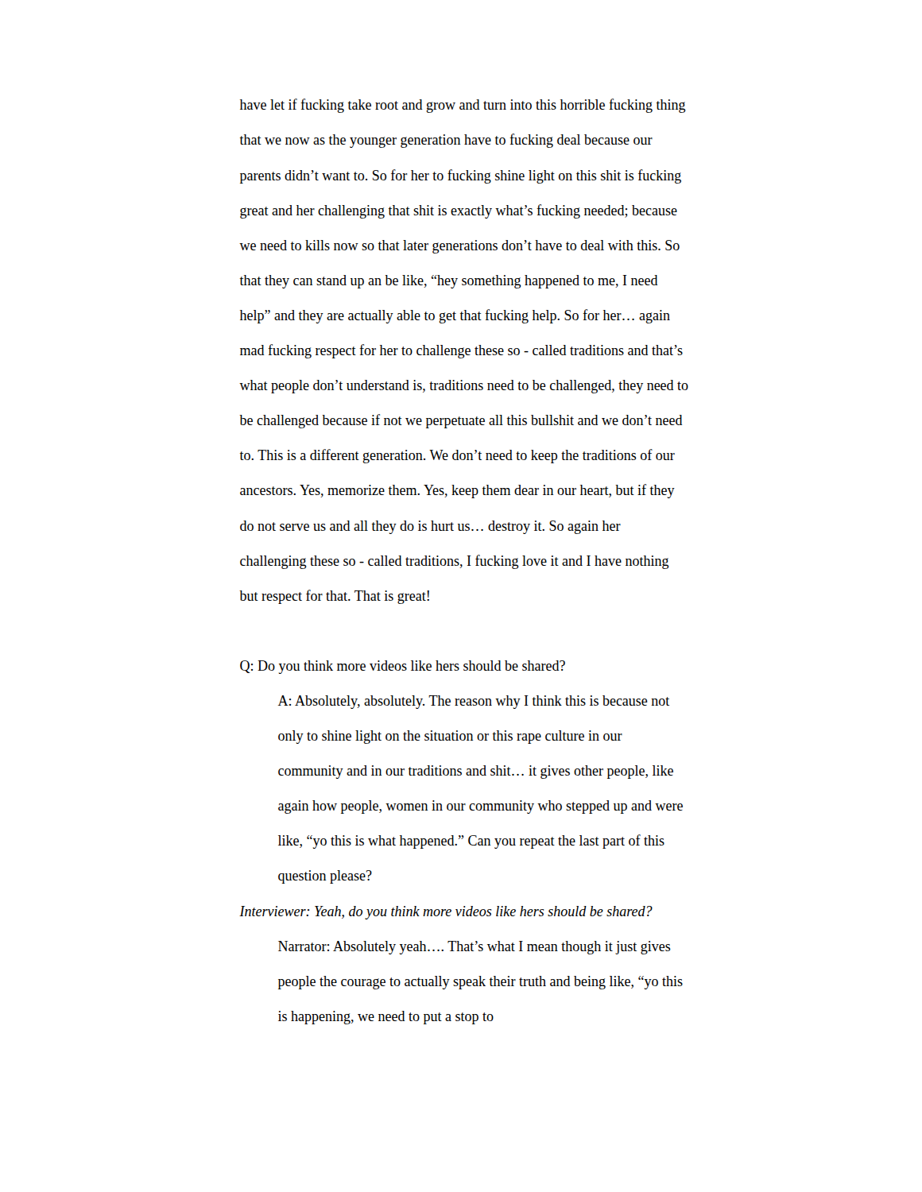have let if fucking take root and grow and turn into this horrible fucking thing that we now as the younger generation have to fucking deal because our parents didn’t want to. So for her to fucking shine light on this shit is fucking great and her challenging that shit is exactly what’s fucking needed; because we need to kills now so that later generations don’t have to deal with this. So that they can stand up an be like, “hey something happened to me, I need help” and they are actually able to get that fucking help. So for her… again mad fucking respect for her to challenge these so - called traditions and that’s what people don’t understand is, traditions need to be challenged, they need to be challenged because if not we perpetuate all this bullshit and we don’t need to. This is a different generation. We don’t need to keep the traditions of our ancestors. Yes, memorize them. Yes, keep them dear in our heart, but if they do not serve us and all they do is hurt us… destroy it. So again her challenging these so - called traditions, I fucking love it and I have nothing but respect for that. That is great!
Q: Do you think more videos like hers should be shared?
A: Absolutely, absolutely. The reason why I think this is because not only to shine light on the situation or this rape culture in our community and in our traditions and shit… it gives other people, like again how people, women in our community who stepped up and were like, “yo this is what happened.” Can you repeat the last part of this question please?
Interviewer: Yeah, do you think more videos like hers should be shared?
Narrator: Absolutely yeah…. That’s what I mean though it just gives people the courage to actually speak their truth and being like, “yo this is happening, we need to put a stop to